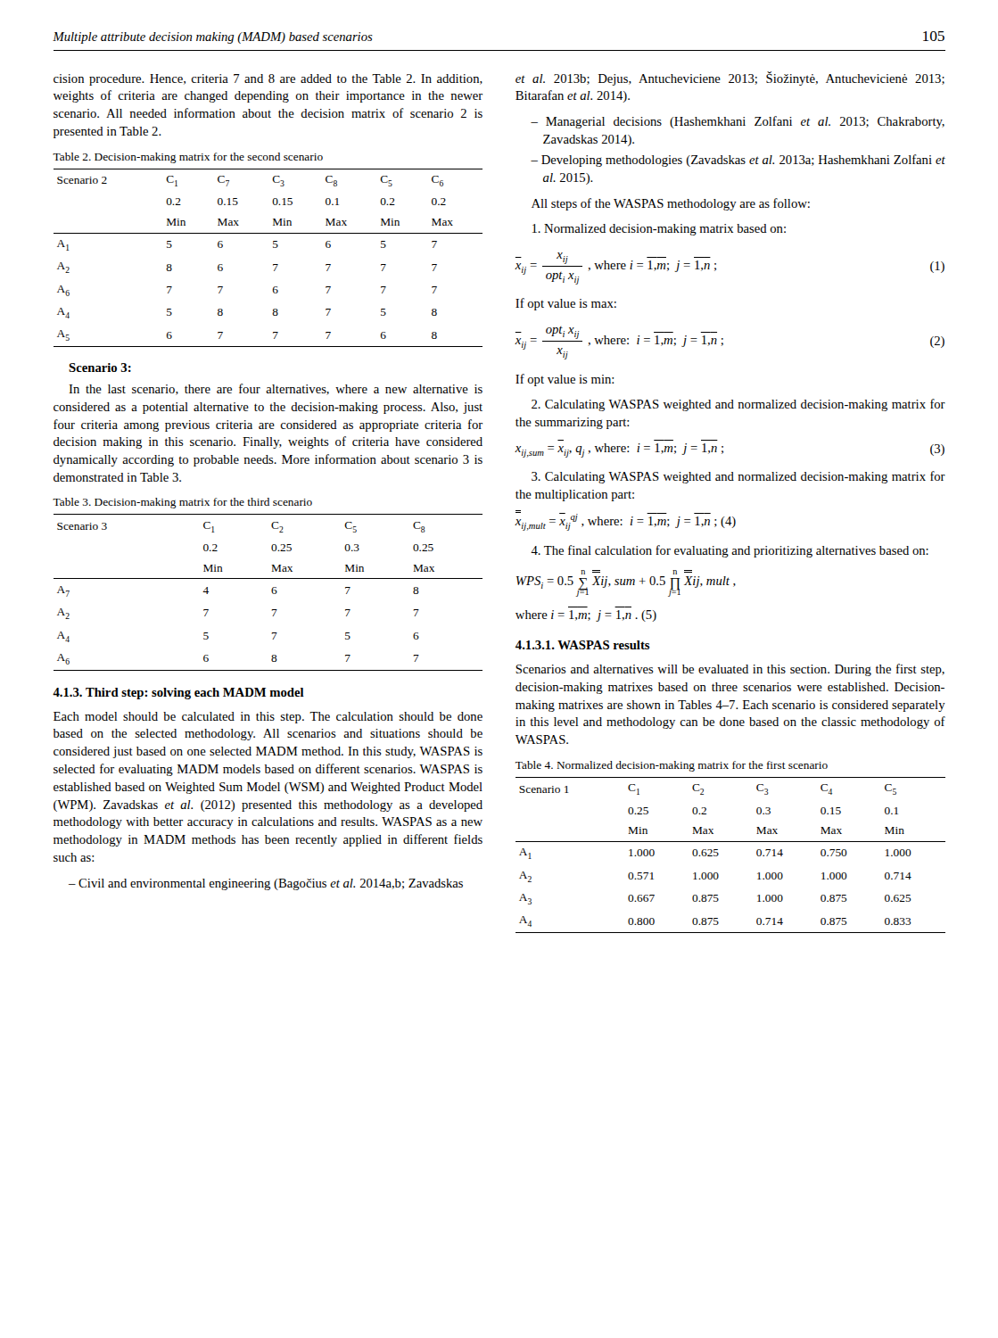Multiple attribute decision making (MADM) based scenarios 105
cision procedure. Hence, criteria 7 and 8 are added to the Table 2. In addition, weights of criteria are changed depending on their importance in the newer scenario. All needed information about the decision matrix of scenario 2 is presented in Table 2.
Table 2. Decision-making matrix for the second scenario
| Scenario 2 | C 1 | C 7 | C 3 | C 8 | C 5 | C 6 |
| --- | --- | --- | --- | --- | --- | --- |
| | 0.2 | 0.15 | 0.15 | 0.1 | 0.2 | 0.2 |
| | Min | Max | Min | Max | Min | Max |
| A 1 | 5 | 6 | 5 | 6 | 5 | 7 |
| A 2 | 8 | 6 | 7 | 7 | 7 | 7 |
| A 6 | 7 | 7 | 6 | 7 | 7 | 7 |
| A 4 | 5 | 8 | 8 | 7 | 5 | 8 |
| A 5 | 6 | 7 | 7 | 7 | 6 | 8 |
Scenario 3:
In the last scenario, there are four alternatives, where a new alternative is considered as a potential alternative to the decision-making process. Also, just four criteria among previous criteria are considered as appropriate criteria for decision making in this scenario. Finally, weights of criteria have considered dynamically according to probable needs. More information about scenario 3 is demonstrated in Table 3.
Table 3. Decision-making matrix for the third scenario
| Scenario 3 | C 1 | C 2 | C 5 | C 8 |
| --- | --- | --- | --- | --- |
| | 0.2 | 0.25 | 0.3 | 0.25 |
| | Min | Max | Min | Max |
| A 7 | 4 | 6 | 7 | 8 |
| A 2 | 7 | 7 | 7 | 7 |
| A 4 | 5 | 7 | 5 | 6 |
| A 6 | 6 | 8 | 7 | 7 |
4.1.3. Third step: solving each MADM model
Each model should be calculated in this step. The calculation should be done based on the selected methodology. All scenarios and situations should be considered just based on one selected MADM method. In this study, WASPAS is selected for evaluating MADM models based on different scenarios. WASPAS is established based on Weighted Sum Model (WSM) and Weighted Product Model (WPM). Zavadskas et al. (2012) presented this methodology as a developed methodology with better accuracy in calculations and results. WASPAS as a new methodology in MADM methods has been recently applied in different fields such as:
Civil and environmental engineering (Bagočius et al. 2014a,b; Zavadskas
et al. 2013b; Dejus, Antucheviciene 2013; Šiožinytė, Antuchevicienė 2013; Bitarafan et al. 2014).
Managerial decisions (Hashemkhani Zolfani et al. 2013; Chakraborty, Zavadskas 2014).
Developing methodologies (Zavadskas et al. 2013a; Hashemkhani Zolfani et al. 2015).
All steps of the WASPAS methodology are as follow:
1. Normalized decision-making matrix based on:
xij = xij opti xij , where i = 1,m; j = 1,n ; (1)
If opt value is max:
xij = opti xij xij , where: i = 1,m; j = 1,n ; (2)
If opt value is min:
2. Calculating WASPAS weighted and normalized decision-making matrix for the summarizing part:
xij,sum = xij, qj , where: i = 1,m; j = 1,n ; (3)
3. Calculating WASPAS weighted and normalized decision-making matrix for the multiplication part:
xij,mult = xijqj , where: i = 1,m; j = 1,n ; (4)
4. The final calculation for evaluating and prioritizing alternatives based on:
WPSi = 0.5 n
∑
j=1 Xij, sum + 0.5 n
∏
j=1 Xij, mult ,
where i = 1,m; j = 1,n . (5)
4.1.3.1. WASPAS results
Scenarios and alternatives will be evaluated in this section. During the first step, decision-making matrixes based on three scenarios were established. Decision-making matrixes are shown in Tables 4–7. Each scenario is considered separately in this level and methodology can be done based on the classic methodology of WASPAS.
Table 4. Normalized decision-making matrix for the first scenario
| Scenario 1 | C 1 | C 2 | C 3 | C 4 | C 5 |
| --- | --- | --- | --- | --- | --- |
| | 0.25 | 0.2 | 0.3 | 0.15 | 0.1 |
| | Min | Max | Max | Max | Min |
| A 1 | 1.000 | 0.625 | 0.714 | 0.750 | 1.000 |
| A 2 | 0.571 | 1.000 | 1.000 | 1.000 | 0.714 |
| A 3 | 0.667 | 0.875 | 1.000 | 0.875 | 0.625 |
| A 4 | 0.800 | 0.875 | 0.714 | 0.875 | 0.833 |